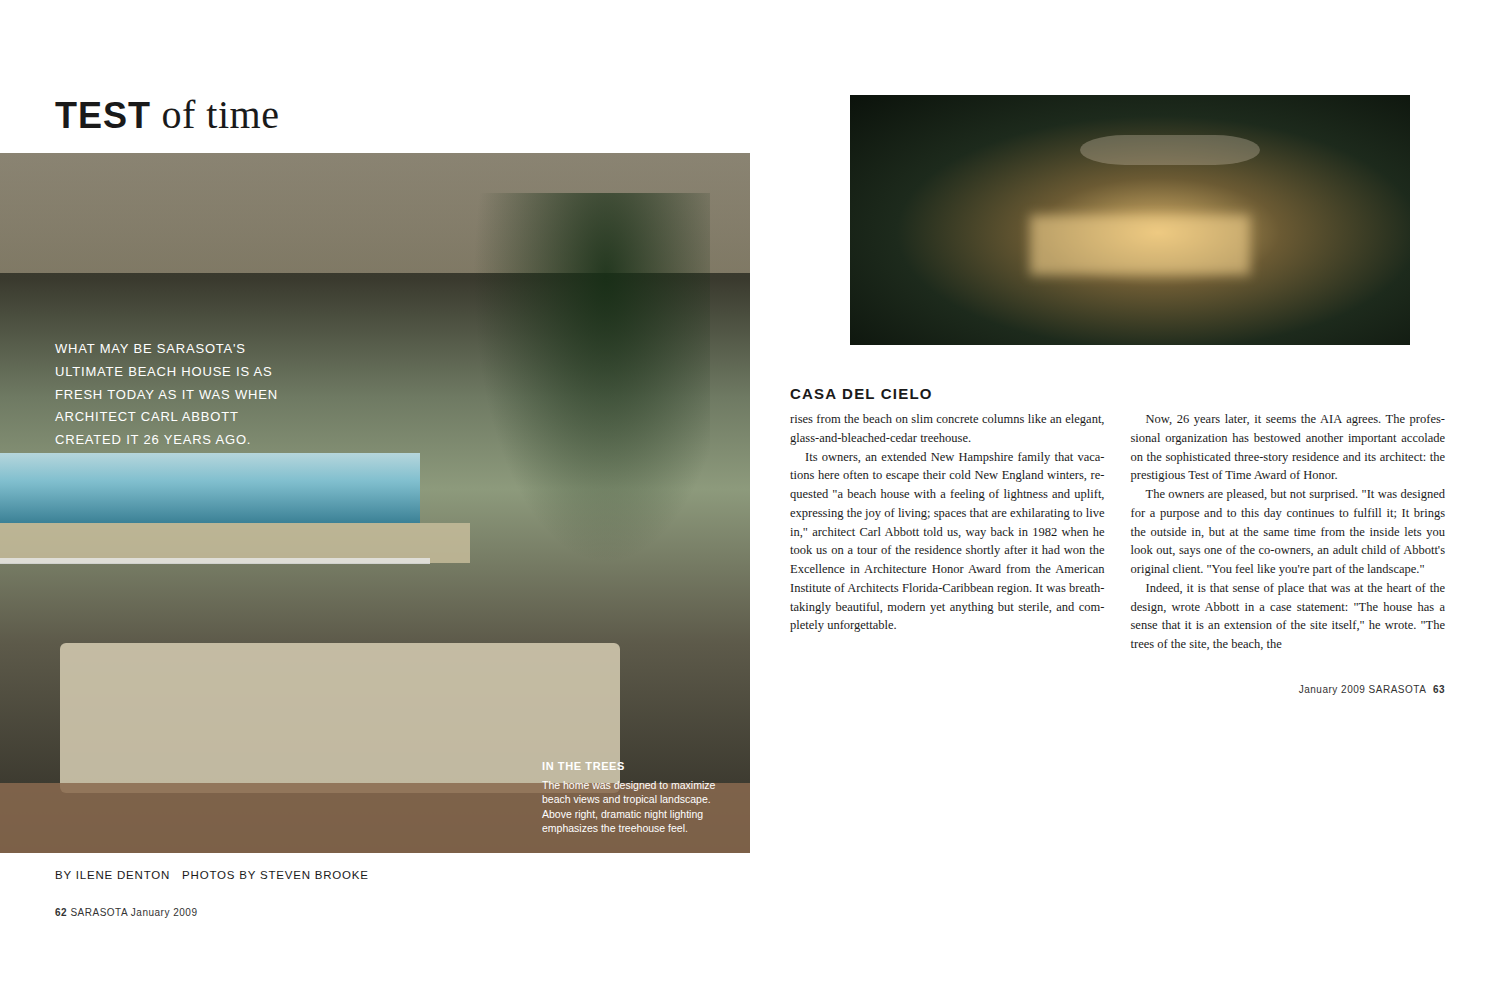Test of time
What may be Sarasota's
ultimate beach house is as
fresh today as it was when
architect Carl Abbott
created it 26 years ago.
In the trees
The home was designed to maximize beach views and tropical landscape. Above right, dramatic night lighting emphasizes the treehouse feel.
By Ilene Denton Photos by Steven Brooke
62 SARASOTA January 2009
Casa del Cielo
rises from the beach on slim concrete columns like an elegant, glass-and-bleached-cedar treehouse.
Its owners, an extended New Hampshire family that vacations here often to escape their cold New England winters, requested "a beach house with a feeling of lightness and uplift, expressing the joy of living; spaces that are exhilarating to live in," architect Carl Abbott told us, way back in 1982 when he took us on a tour of the residence shortly after it had won the Excellence in Architecture Honor Award from the American Institute of Architects Florida-Caribbean region. It was breathtakingly beautiful, modern yet anything but sterile, and completely unforgettable.
Now, 26 years later, it seems the AIA agrees. The professional organization has bestowed another important accolade on the sophisticated three-story residence and its architect: the prestigious Test of Time Award of Honor.
The owners are pleased, but not surprised. "It was designed for a purpose and to this day continues to fulfill it; It brings the outside in, but at the same time from the inside lets you look out, says one of the co-owners, an adult child of Abbott's original client. "You feel like you're part of the landscape."
Indeed, it is that sense of place that was at the heart of the design, wrote Abbott in a case statement: "The house has a sense that it is an extension of the site itself," he wrote. "The trees of the site, the beach, the
January 2009 SARASOTA 63